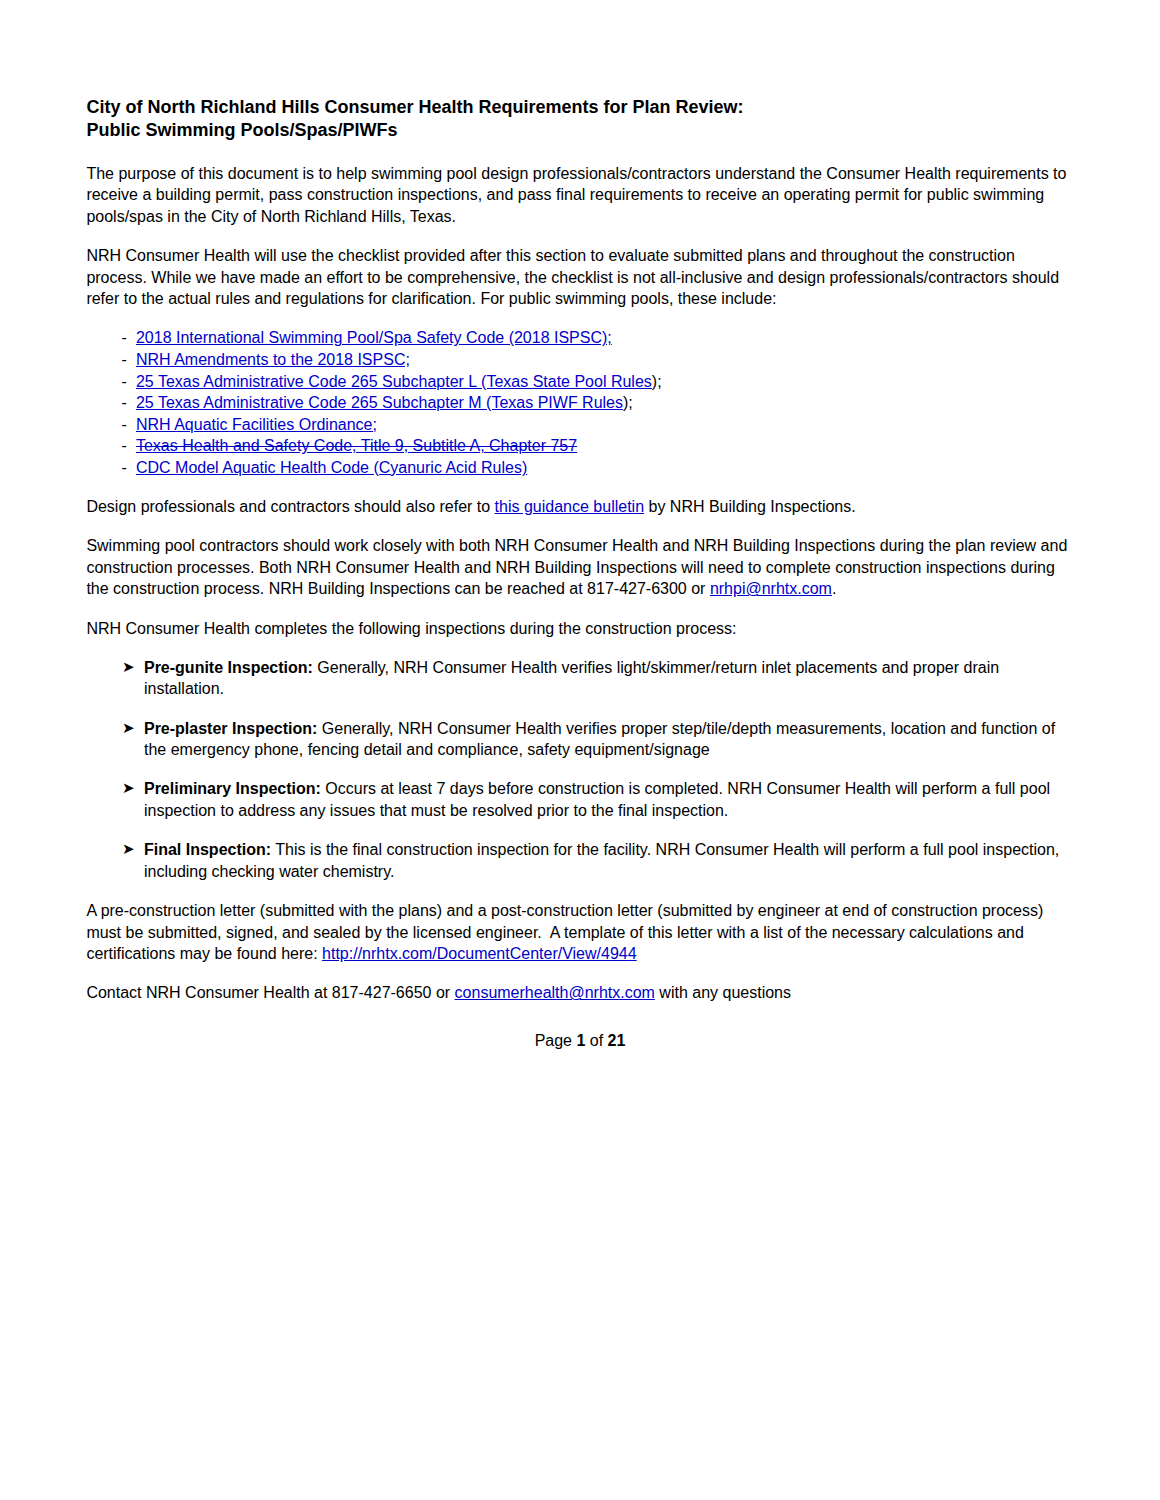City of North Richland Hills Consumer Health Requirements for Plan Review:
Public Swimming Pools/Spas/PIWFs
The purpose of this document is to help swimming pool design professionals/contractors understand the Consumer Health requirements to receive a building permit, pass construction inspections, and pass final requirements to receive an operating permit for public swimming pools/spas in the City of North Richland Hills, Texas.
NRH Consumer Health will use the checklist provided after this section to evaluate submitted plans and throughout the construction process. While we have made an effort to be comprehensive, the checklist is not all-inclusive and design professionals/contractors should refer to the actual rules and regulations for clarification. For public swimming pools, these include:
2018 International Swimming Pool/Spa Safety Code (2018 ISPSC);
NRH Amendments to the 2018 ISPSC;
25 Texas Administrative Code 265 Subchapter L (Texas State Pool Rules);
25 Texas Administrative Code 265 Subchapter M (Texas PIWF Rules);
NRH Aquatic Facilities Ordinance;
Texas Health and Safety Code, Title 9, Subtitle A, Chapter 757
CDC Model Aquatic Health Code (Cyanuric Acid Rules)
Design professionals and contractors should also refer to this guidance bulletin by NRH Building Inspections.
Swimming pool contractors should work closely with both NRH Consumer Health and NRH Building Inspections during the plan review and construction processes. Both NRH Consumer Health and NRH Building Inspections will need to complete construction inspections during the construction process. NRH Building Inspections can be reached at 817-427-6300 or nrhpi@nrhtx.com.
NRH Consumer Health completes the following inspections during the construction process:
Pre-gunite Inspection: Generally, NRH Consumer Health verifies light/skimmer/return inlet placements and proper drain installation.
Pre-plaster Inspection: Generally, NRH Consumer Health verifies proper step/tile/depth measurements, location and function of the emergency phone, fencing detail and compliance, safety equipment/signage
Preliminary Inspection: Occurs at least 7 days before construction is completed. NRH Consumer Health will perform a full pool inspection to address any issues that must be resolved prior to the final inspection.
Final Inspection: This is the final construction inspection for the facility. NRH Consumer Health will perform a full pool inspection, including checking water chemistry.
A pre-construction letter (submitted with the plans) and a post-construction letter (submitted by engineer at end of construction process) must be submitted, signed, and sealed by the licensed engineer. A template of this letter with a list of the necessary calculations and certifications may be found here: http://nrhtx.com/DocumentCenter/View/4944
Contact NRH Consumer Health at 817-427-6650 or consumerhealth@nrhtx.com with any questions
Page 1 of 21